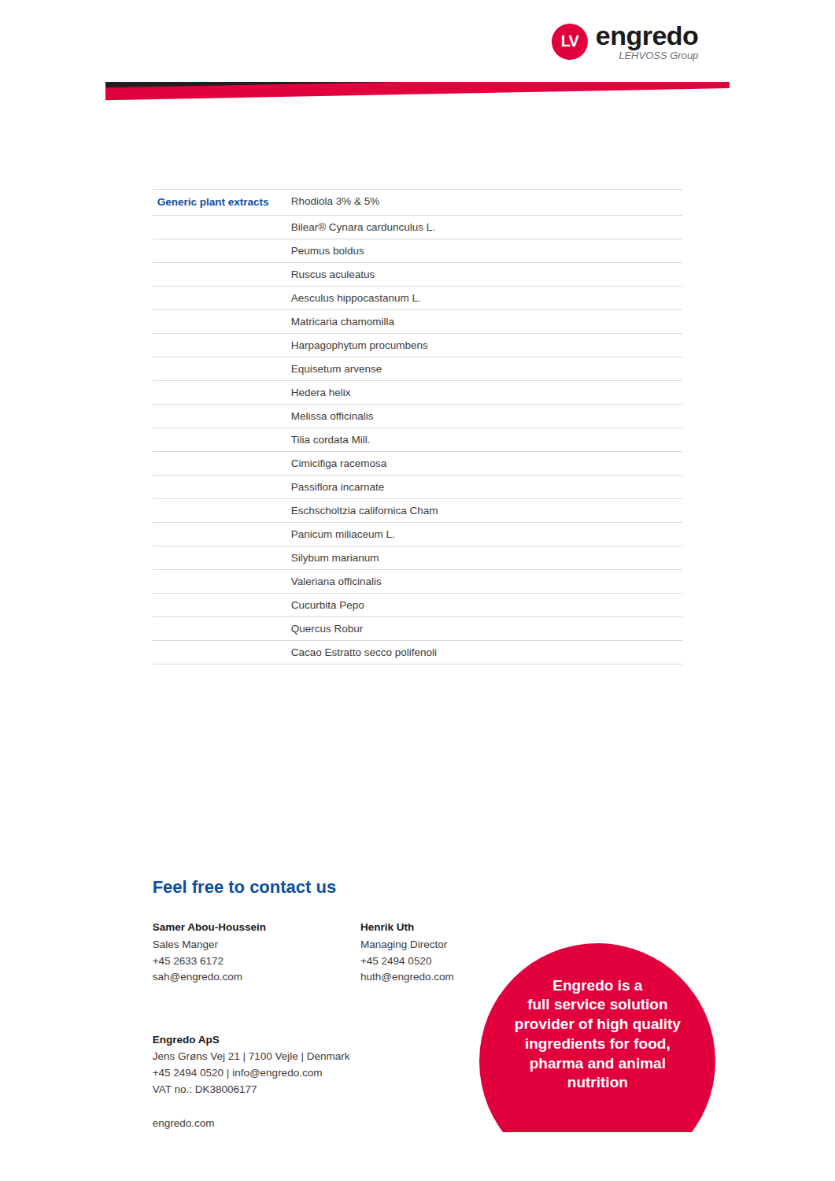LV
engredo
LEHVOSS Group
| Generic plant extracts | Rhodiola 3% & 5% |
| | Bilear® Cynara cardunculus L. |
| | Peumus boldus |
| | Ruscus aculeatus |
| | Aesculus hippocastanum L. |
| | Matricaria chamomilla |
| | Harpagophytum procumbens |
| | Equisetum arvense |
| | Hedera helix |
| | Melissa officinalis |
| | Tilia cordata Mill. |
| | Cimicifiga racemosa |
| | Passiflora incarnate |
| | Eschscholtzia californica Cham |
| | Panicum miliaceum L. |
| | Silybum marianum |
| | Valeriana officinalis |
| | Cucurbita Pepo |
| | Quercus Robur |
| | Cacao Estratto secco polifenoli |
Feel free to contact us
Samer Abou-Houssein
Sales Manger
+45 2633 6172
sah@engredo.com
Henrik Uth
Managing Director
+45 2494 0520
huth@engredo.com
Engredo ApS
Jens Grøns Vej 21 | 7100 Vejle | Denmark
+45 2494 0520 | info@engredo.com
VAT no.: DK38006177
engredo.com
Engredo is a
full service solution
provider of high quality
ingredients for food,
pharma and animal
nutrition